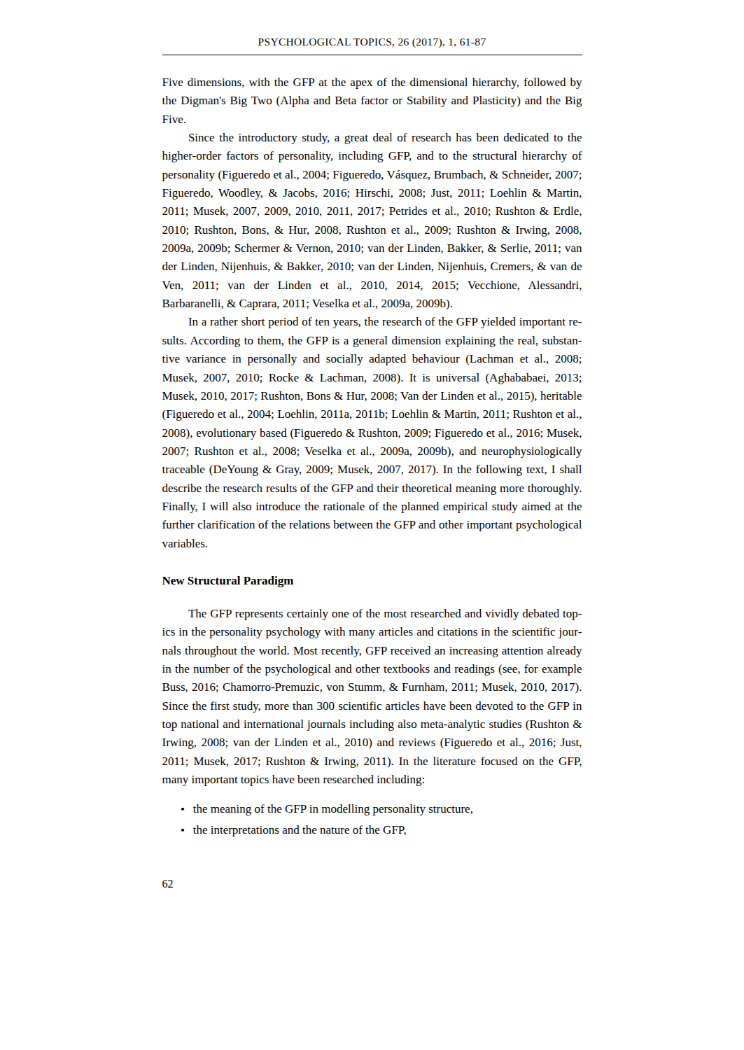PSYCHOLOGICAL TOPICS, 26 (2017), 1, 61-87
Five dimensions, with the GFP at the apex of the dimensional hierarchy, followed by the Digman's Big Two (Alpha and Beta factor or Stability and Plasticity) and the Big Five.
Since the introductory study, a great deal of research has been dedicated to the higher-order factors of personality, including GFP, and to the structural hierarchy of personality (Figueredo et al., 2004; Figueredo, Vásquez, Brumbach, & Schneider, 2007; Figueredo, Woodley, & Jacobs, 2016; Hirschi, 2008; Just, 2011; Loehlin & Martin, 2011; Musek, 2007, 2009, 2010, 2011, 2017; Petrides et al., 2010; Rushton & Erdle, 2010; Rushton, Bons, & Hur, 2008, Rushton et al., 2009; Rushton & Irwing, 2008, 2009a, 2009b; Schermer & Vernon, 2010; van der Linden, Bakker, & Serlie, 2011; van der Linden, Nijenhuis, & Bakker, 2010; van der Linden, Nijenhuis, Cremers, & van de Ven, 2011; van der Linden et al., 2010, 2014, 2015; Vecchione, Alessandri, Barbaranelli, & Caprara, 2011; Veselka et al., 2009a, 2009b).
In a rather short period of ten years, the research of the GFP yielded important results. According to them, the GFP is a general dimension explaining the real, substantive variance in personally and socially adapted behaviour (Lachman et al., 2008; Musek, 2007, 2010; Rocke & Lachman, 2008). It is universal (Aghababaei, 2013; Musek, 2010, 2017; Rushton, Bons & Hur, 2008; Van der Linden et al., 2015), heritable (Figueredo et al., 2004; Loehlin, 2011a, 2011b; Loehlin & Martin, 2011; Rushton et al., 2008), evolutionary based (Figueredo & Rushton, 2009; Figueredo et al., 2016; Musek, 2007; Rushton et al., 2008; Veselka et al., 2009a, 2009b), and neurophysiologically traceable (DeYoung & Gray, 2009; Musek, 2007, 2017). In the following text, I shall describe the research results of the GFP and their theoretical meaning more thoroughly. Finally, I will also introduce the rationale of the planned empirical study aimed at the further clarification of the relations between the GFP and other important psychological variables.
New Structural Paradigm
The GFP represents certainly one of the most researched and vividly debated topics in the personality psychology with many articles and citations in the scientific journals throughout the world. Most recently, GFP received an increasing attention already in the number of the psychological and other textbooks and readings (see, for example Buss, 2016; Chamorro-Premuzic, von Stumm, & Furnham, 2011; Musek, 2010, 2017). Since the first study, more than 300 scientific articles have been devoted to the GFP in top national and international journals including also meta-analytic studies (Rushton & Irwing, 2008; van der Linden et al., 2010) and reviews (Figueredo et al., 2016; Just, 2011; Musek, 2017; Rushton & Irwing, 2011). In the literature focused on the GFP, many important topics have been researched including:
the meaning of the GFP in modelling personality structure,
the interpretations and the nature of the GFP,
62